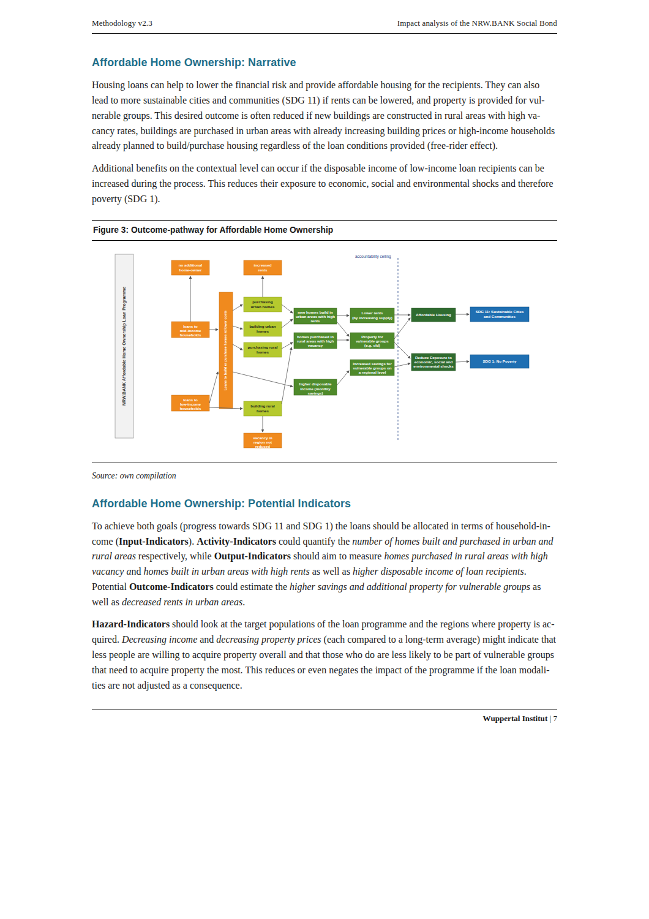Methodology v2.3
Impact analysis of the NRW.BANK Social Bond
Affordable Home Ownership: Narrative
Housing loans can help to lower the financial risk and provide affordable housing for the recipients. They can also lead to more sustainable cities and communities (SDG 11) if rents can be lowered, and property is provided for vulnerable groups. This desired outcome is often reduced if new buildings are constructed in rural areas with high vacancy rates, buildings are purchased in urban areas with already increasing building prices or high-income households already planned to build/purchase housing regardless of the loan conditions provided (free-rider effect).
Additional benefits on the contextual level can occur if the disposable income of low-income loan recipients can be increased during the process. This reduces their exposure to economic, social and environmental shocks and therefore poverty (SDG 1).
Figure 3: Outcome-pathway for Affordable Home Ownership
NRW.BANK Affordable Home Ownership Loan Programme accountability ceiling no additional home-owner loans to mid-income households loans to low-income households Loans to build or purchase homes at lower costs increased rents vacancy in region not reduced purchasing urban homes building urban homes purchasing rural homes building rural homes new homes build in urban areas with high rents homes purchased in rural areas with high vacancy higher disposable income (monthly savings) Lower rents (by increasing supply) Property for vulnerable groups (e.g. old) Increased savings for vulnerable groups on a regional level Affordable Housing Reduce Exposure to economic, social and environmental shocks SDG 11: Sustainable Cities and Communities SDG 1: No Poverty
Source: own compilation
Affordable Home Ownership: Potential Indicators
To achieve both goals (progress towards SDG 11 and SDG 1) the loans should be allocated in terms of household-income (Input-Indicators). Activity-Indicators could quantify the number of homes built and purchased in urban and rural areas respectively, while Output-Indicators should aim to measure homes purchased in rural areas with high vacancy and homes built in urban areas with high rents as well as higher disposable income of loan recipients. Potential Outcome-Indicators could estimate the higher savings and additional property for vulnerable groups as well as decreased rents in urban areas.
Hazard-Indicators should look at the target populations of the loan programme and the regions where property is acquired. Decreasing income and decreasing property prices (each compared to a long-term average) might indicate that less people are willing to acquire property overall and that those who do are less likely to be part of vulnerable groups that need to acquire property the most. This reduces or even negates the impact of the programme if the loan modalities are not adjusted as a consequence.
Wuppertal Institut | 7